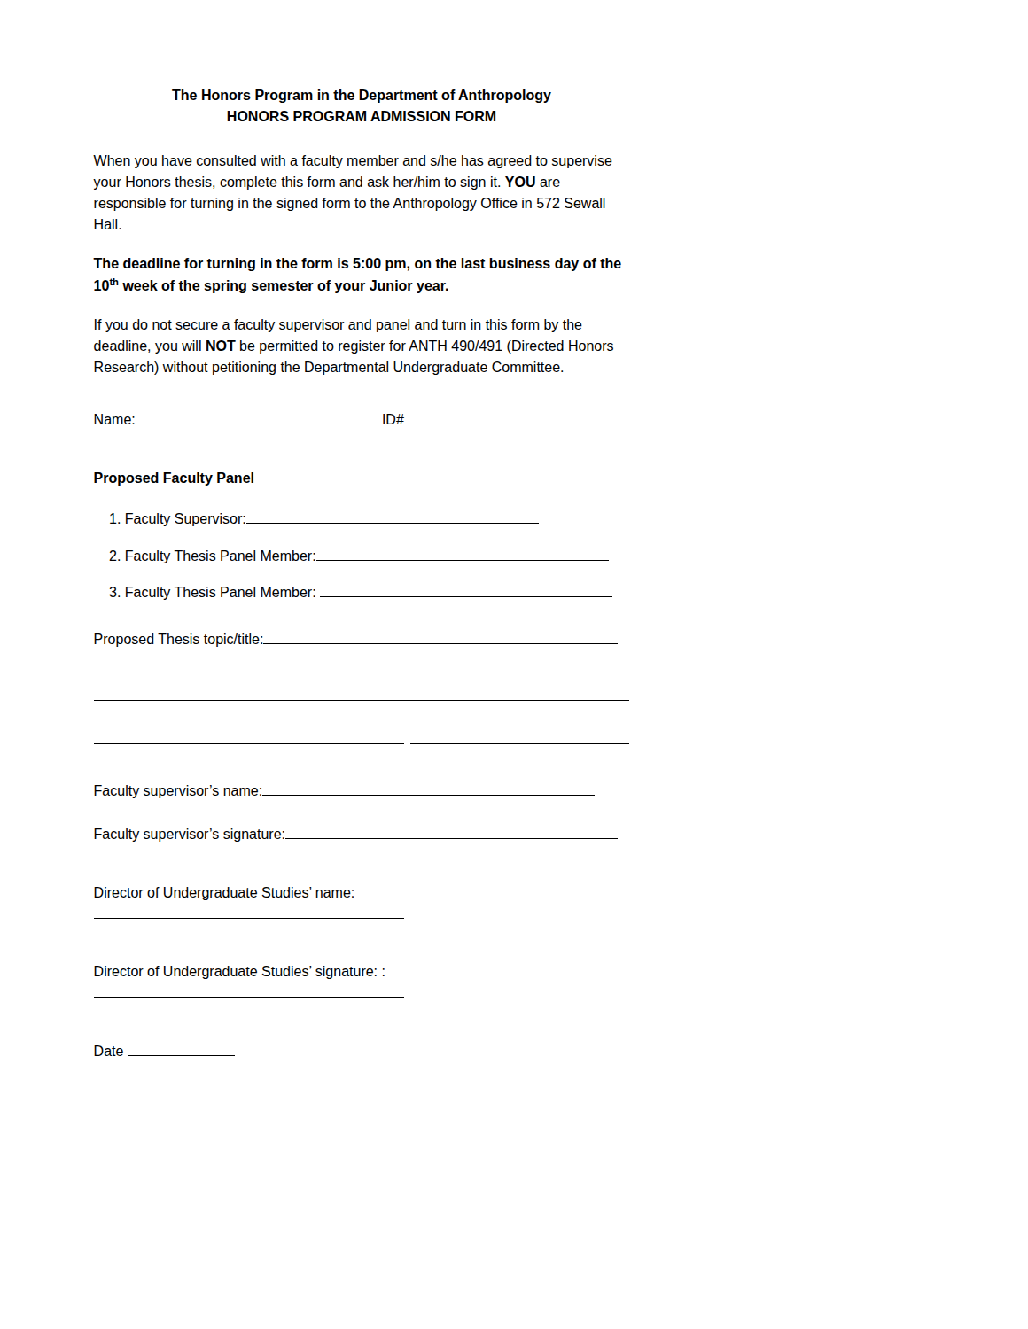The Honors Program in the Department of Anthropology Honors Program Admission Form
When you have consulted with a faculty member and s/he has agreed to supervise your Honors thesis, complete this form and ask her/him to sign it. YOU are responsible for turning in the signed form to the Anthropology Office in 572 Sewall Hall.
The deadline for turning in the form is 5:00 pm, on the last business day of the 10th week of the spring semester of your Junior year.
If you do not secure a faculty supervisor and panel and turn in this form by the deadline, you will NOT be permitted to register for ANTH 490/491 (Directed Honors Research) without petitioning the Departmental Undergraduate Committee.
Name: ID#
Proposed Faculty Panel
Faculty Supervisor:
Faculty Thesis Panel Member:
Faculty Thesis Panel Member:
Proposed Thesis topic/title:
Faculty supervisor’s name:
Faculty supervisor’s signature:
Director of Undergraduate Studies’ name:
Director of Undergraduate Studies’ signature: :
Date